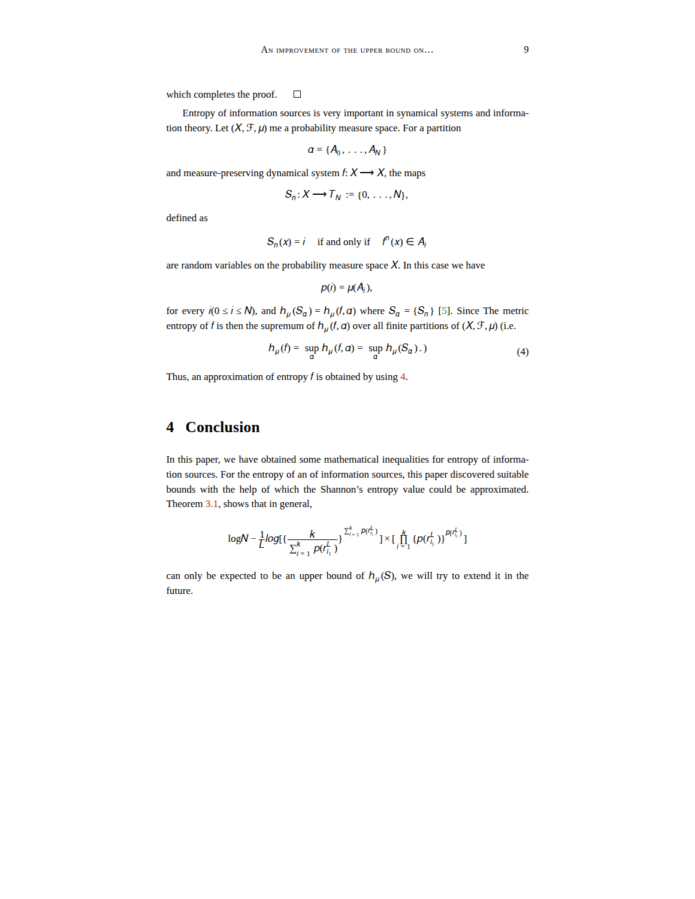An improvement of the upper bound on… 9
which completes the proof.
Entropy of information sources is very important in synamical systems and information theory. Let (X,ℱ,μ) me a probability measure space. For a partition
α={A0,...,AN}
and measure-preserving dynamical system f:X⟶X, the maps
Sn:X⟶TN:={0,...,N},
defined as
Sn(x)=i if and only if fn(x)∈Ai
are random variables on the probability measure space X. In this case we have
p(i)=μ(Ai),
for every i(0≤i≤N), and hμ(Sα)=hμ(f,α) where Sα={Sn} [5]. Since The metric entropy of f is then the supremum of hμ(f,α) over all finite partitions of (X,ℱ,μ) (i.e.
hμ(f)= supα hμ(f,α)= supα hμ(Sα).) (4)
Thus, an approximation of entropy f is obtained by using 4.
4 Conclusion
In this paper, we have obtained some mathematical inequalities for entropy of information sources. For the entropy of an of information sources, this paper discovered suitable bounds with the help of which the Shannon’s entropy value could be approximated. Theorem 3.1, shows that in general,
log⁡N − 1L log [ { k ∑i=1kp(ri1L) } ∑i=1kp(ri1L) ] × [ ∏i=1k {p(ri1L)} p(ri1L) ]
can only be expected to be an upper bound of hμ(S), we will try to extend it in the future.